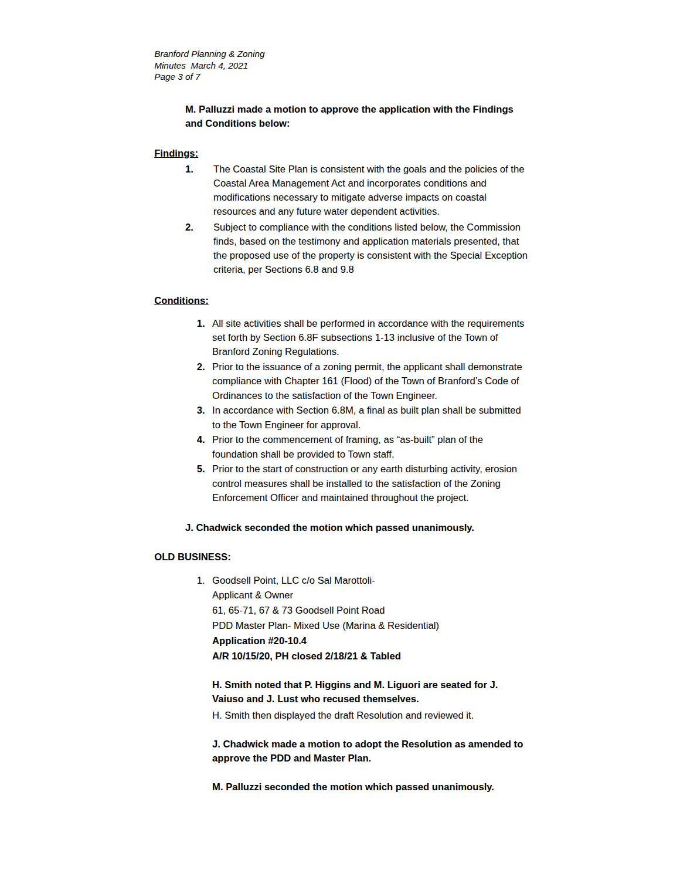Branford Planning & Zoning
Minutes March 4, 2021
Page 3 of 7
M. Palluzzi made a motion to approve the application with the Findings and Conditions below:
Findings:
The Coastal Site Plan is consistent with the goals and the policies of the Coastal Area Management Act and incorporates conditions and modifications necessary to mitigate adverse impacts on coastal resources and any future water dependent activities.
Subject to compliance with the conditions listed below, the Commission finds, based on the testimony and application materials presented, that the proposed use of the property is consistent with the Special Exception criteria, per Sections 6.8 and 9.8
Conditions:
All site activities shall be performed in accordance with the requirements set forth by Section 6.8F subsections 1-13 inclusive of the Town of Branford Zoning Regulations.
Prior to the issuance of a zoning permit, the applicant shall demonstrate compliance with Chapter 161 (Flood) of the Town of Branford’s Code of Ordinances to the satisfaction of the Town Engineer.
In accordance with Section 6.8M, a final as built plan shall be submitted to the Town Engineer for approval.
Prior to the commencement of framing, as “as-built” plan of the foundation shall be provided to Town staff.
Prior to the start of construction or any earth disturbing activity, erosion control measures shall be installed to the satisfaction of the Zoning Enforcement Officer and maintained throughout the project.
J. Chadwick seconded the motion which passed unanimously.
OLD BUSINESS:
Goodsell Point, LLC c/o Sal Marottoli-
Applicant & Owner
61, 65-71, 67 & 73 Goodsell Point Road
PDD Master Plan- Mixed Use (Marina & Residential)
Application #20-10.4
A/R 10/15/20, PH closed 2/18/21 & Tabled
H. Smith noted that P. Higgins and M. Liguori are seated for J. Vaiuso and J. Lust who recused themselves.
H. Smith then displayed the draft Resolution and reviewed it.
J. Chadwick made a motion to adopt the Resolution as amended to approve the PDD and Master Plan.
M. Palluzzi seconded the motion which passed unanimously.